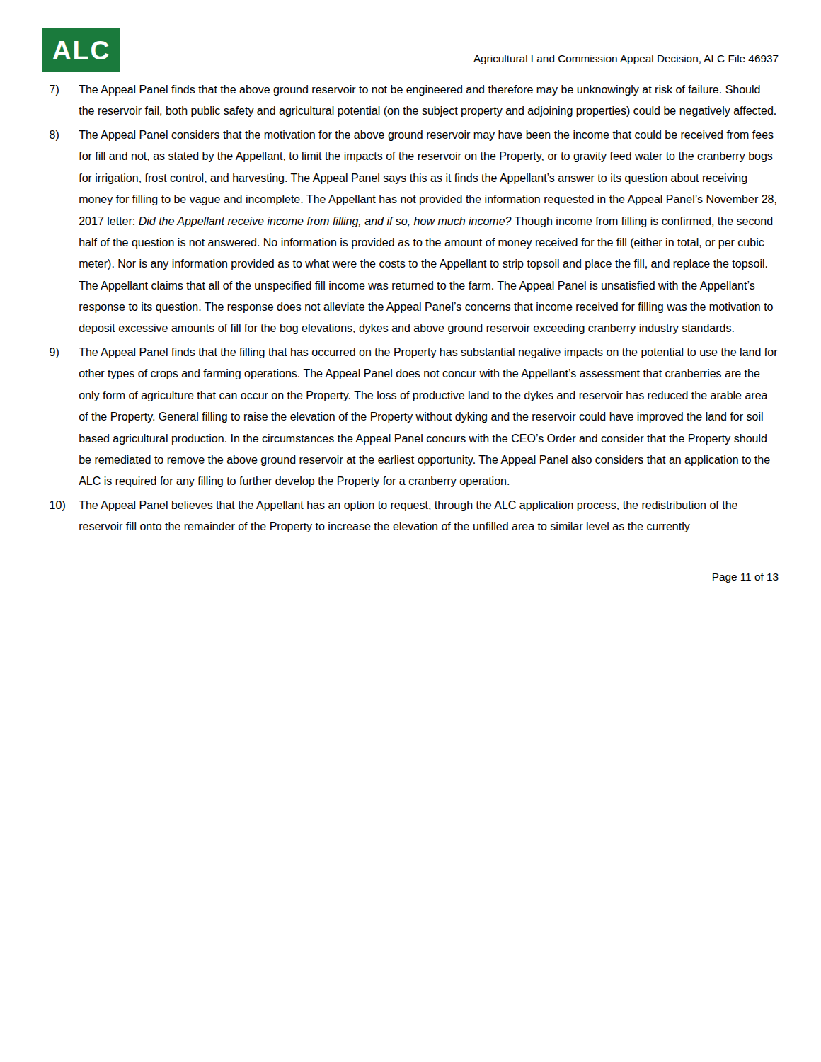ALC
Agricultural Land Commission Appeal Decision, ALC File 46937
7) The Appeal Panel finds that the above ground reservoir to not be engineered and therefore may be unknowingly at risk of failure. Should the reservoir fail, both public safety and agricultural potential (on the subject property and adjoining properties) could be negatively affected.
8) The Appeal Panel considers that the motivation for the above ground reservoir may have been the income that could be received from fees for fill and not, as stated by the Appellant, to limit the impacts of the reservoir on the Property, or to gravity feed water to the cranberry bogs for irrigation, frost control, and harvesting. The Appeal Panel says this as it finds the Appellant’s answer to its question about receiving money for filling to be vague and incomplete. The Appellant has not provided the information requested in the Appeal Panel’s November 28, 2017 letter: Did the Appellant receive income from filling, and if so, how much income? Though income from filling is confirmed, the second half of the question is not answered. No information is provided as to the amount of money received for the fill (either in total, or per cubic meter). Nor is any information provided as to what were the costs to the Appellant to strip topsoil and place the fill, and replace the topsoil. The Appellant claims that all of the unspecified fill income was returned to the farm. The Appeal Panel is unsatisfied with the Appellant’s response to its question. The response does not alleviate the Appeal Panel’s concerns that income received for filling was the motivation to deposit excessive amounts of fill for the bog elevations, dykes and above ground reservoir exceeding cranberry industry standards.
9) The Appeal Panel finds that the filling that has occurred on the Property has substantial negative impacts on the potential to use the land for other types of crops and farming operations. The Appeal Panel does not concur with the Appellant’s assessment that cranberries are the only form of agriculture that can occur on the Property. The loss of productive land to the dykes and reservoir has reduced the arable area of the Property. General filling to raise the elevation of the Property without dyking and the reservoir could have improved the land for soil based agricultural production. In the circumstances the Appeal Panel concurs with the CEO’s Order and consider that the Property should be remediated to remove the above ground reservoir at the earliest opportunity. The Appeal Panel also considers that an application to the ALC is required for any filling to further develop the Property for a cranberry operation.
10) The Appeal Panel believes that the Appellant has an option to request, through the ALC application process, the redistribution of the reservoir fill onto the remainder of the Property to increase the elevation of the unfilled area to similar level as the currently
Page 11 of 13